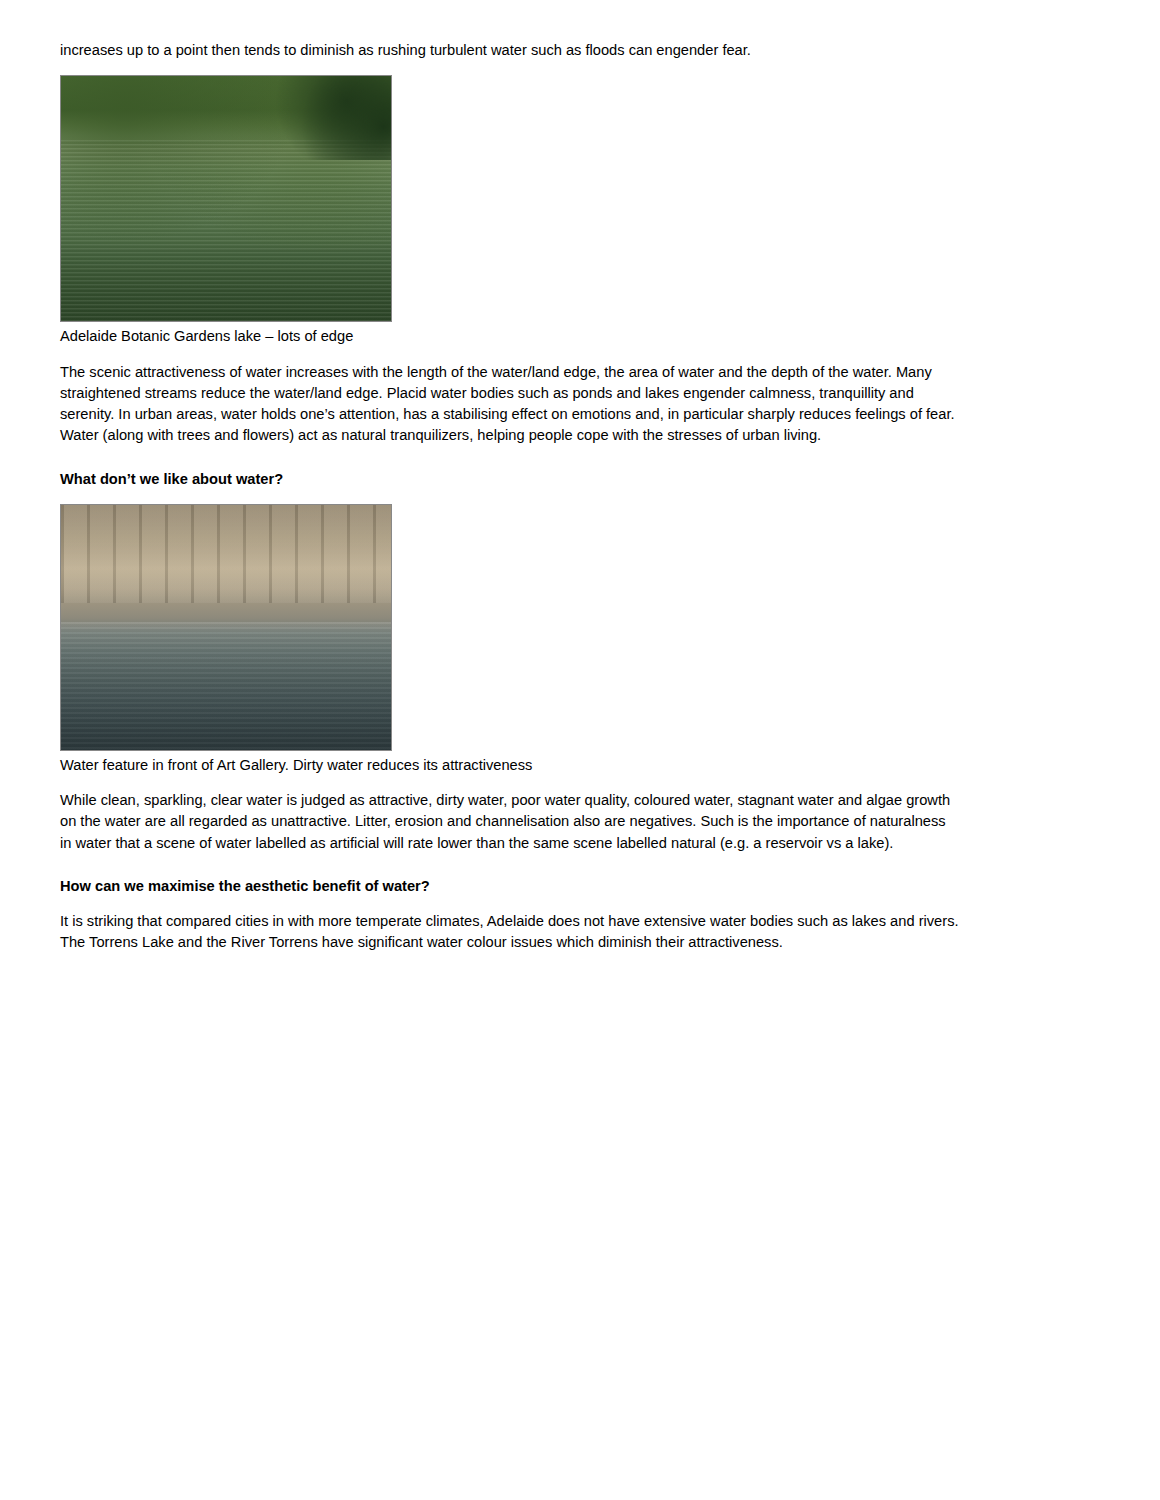increases up to a point then tends to diminish as rushing turbulent water such as floods can engender fear.
Adelaide Botanic Gardens lake – lots of edge
The scenic attractiveness of water increases with the length of the water/land edge, the area of water and the depth of the water. Many straightened streams reduce the water/land edge. Placid water bodies such as ponds and lakes engender calmness, tranquillity and serenity. In urban areas, water holds one’s attention, has a stabilising effect on emotions and, in particular sharply reduces feelings of fear. Water (along with trees and flowers) act as natural tranquilizers, helping people cope with the stresses of urban living.
What don’t we like about water?
Water feature in front of Art Gallery. Dirty water reduces its attractiveness
While clean, sparkling, clear water is judged as attractive, dirty water, poor water quality, coloured water, stagnant water and algae growth on the water are all regarded as unattractive. Litter, erosion and channelisation also are negatives. Such is the importance of naturalness in water that a scene of water labelled as artificial will rate lower than the same scene labelled natural (e.g. a reservoir vs a lake).
How can we maximise the aesthetic benefit of water?
It is striking that compared cities in with more temperate climates, Adelaide does not have extensive water bodies such as lakes and rivers. The Torrens Lake and the River Torrens have significant water colour issues which diminish their attractiveness.